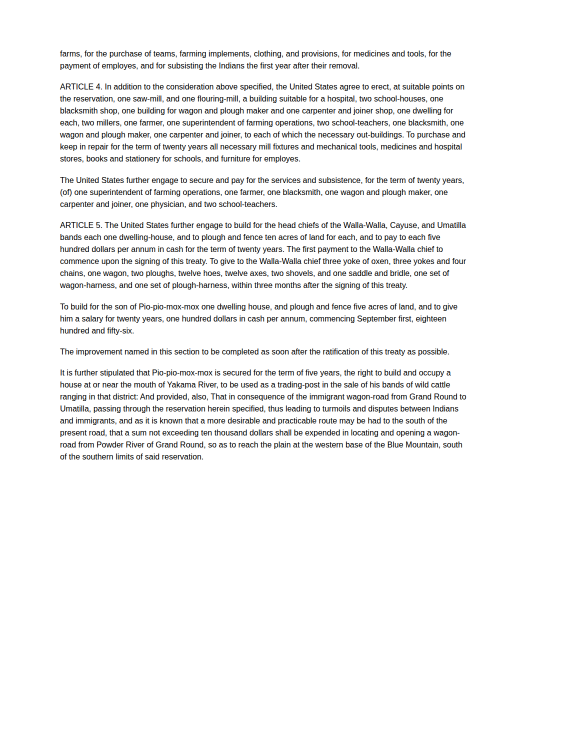farms, for the purchase of teams, farming implements, clothing, and provisions, for medicines and tools, for the payment of employes, and for subsisting the Indians the first year after their removal.
ARTICLE 4. In addition to the consideration above specified, the United States agree to erect, at suitable points on the reservation, one saw-mill, and one flouring-mill, a building suitable for a hospital, two school-houses, one blacksmith shop, one building for wagon and plough maker and one carpenter and joiner shop, one dwelling for each, two millers, one farmer, one superintendent of farming operations, two school-teachers, one blacksmith, one wagon and plough maker, one carpenter and joiner, to each of which the necessary out-buildings. To purchase and keep in repair for the term of twenty years all necessary mill fixtures and mechanical tools, medicines and hospital stores, books and stationery for schools, and furniture for employes.
The United States further engage to secure and pay for the services and subsistence, for the term of twenty years, (of) one superintendent of farming operations, one farmer, one blacksmith, one wagon and plough maker, one carpenter and joiner, one physician, and two school-teachers.
ARTICLE 5. The United States further engage to build for the head chiefs of the Walla-Walla, Cayuse, and Umatilla bands each one dwelling-house, and to plough and fence ten acres of land for each, and to pay to each five hundred dollars per annum in cash for the term of twenty years. The first payment to the Walla-Walla chief to commence upon the signing of this treaty. To give to the Walla-Walla chief three yoke of oxen, three yokes and four chains, one wagon, two ploughs, twelve hoes, twelve axes, two shovels, and one saddle and bridle, one set of wagon-harness, and one set of plough-harness, within three months after the signing of this treaty.
To build for the son of Pio-pio-mox-mox one dwelling house, and plough and fence five acres of land, and to give him a salary for twenty years, one hundred dollars in cash per annum, commencing September first, eighteen hundred and fifty-six.
The improvement named in this section to be completed as soon after the ratification of this treaty as possible.
It is further stipulated that Pio-pio-mox-mox is secured for the term of five years, the right to build and occupy a house at or near the mouth of Yakama River, to be used as a trading-post in the sale of his bands of wild cattle ranging in that district: And provided, also, That in consequence of the immigrant wagon-road from Grand Round to Umatilla, passing through the reservation herein specified, thus leading to turmoils and disputes between Indians and immigrants, and as it is known that a more desirable and practicable route may be had to the south of the present road, that a sum not exceeding ten thousand dollars shall be expended in locating and opening a wagon-road from Powder River of Grand Round, so as to reach the plain at the western base of the Blue Mountain, south of the southern limits of said reservation.